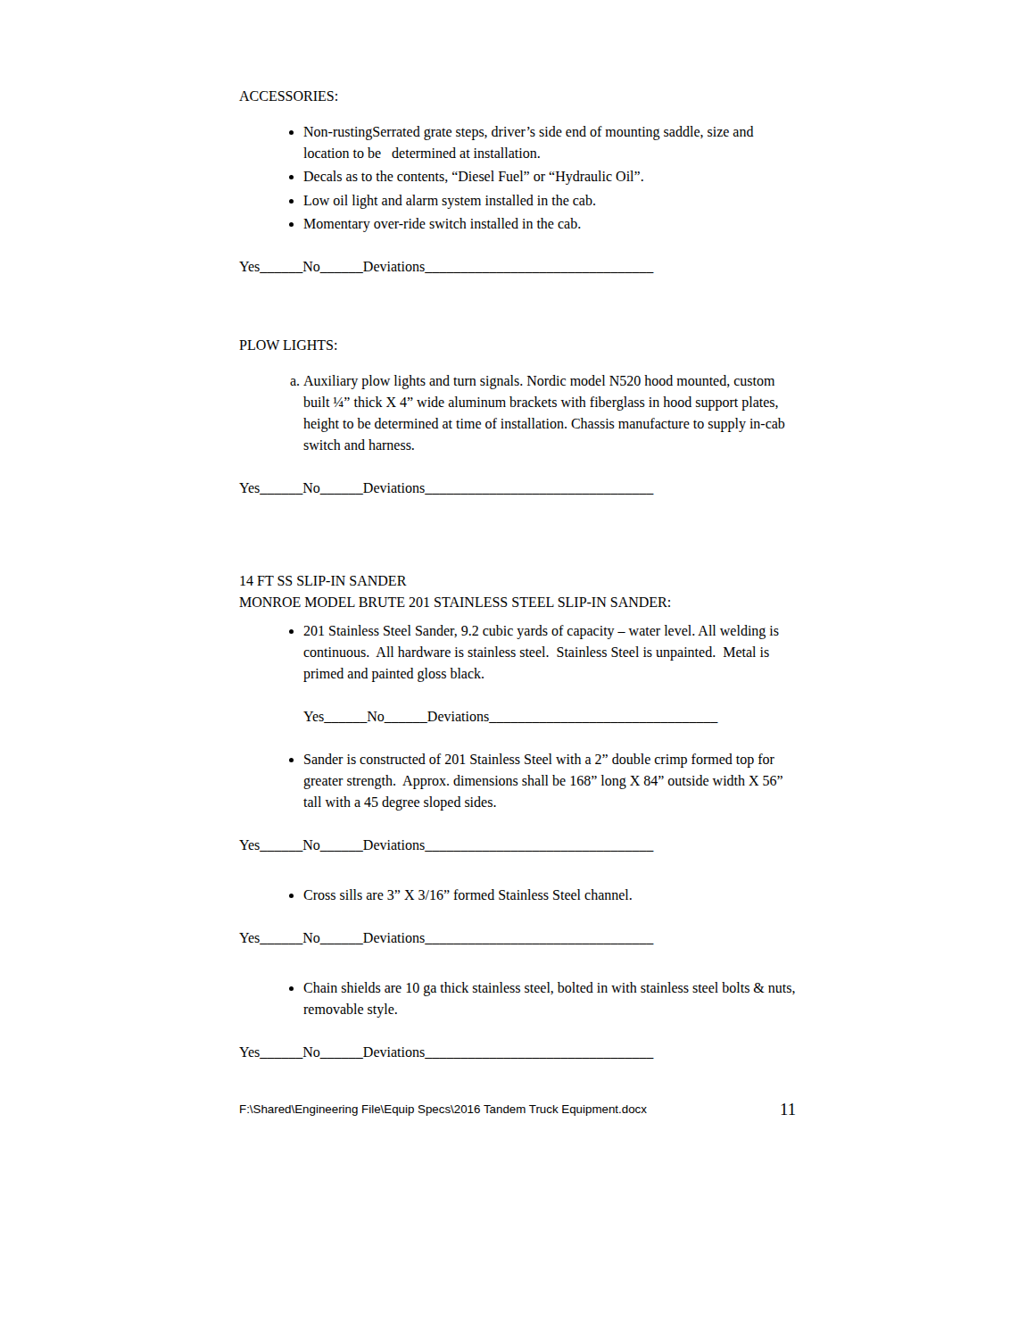ACCESSORIES:
Non-rustingSerrated grate steps, driver’s side end of mounting saddle, size and location to be determined at installation.
Decals as to the contents, “Diesel Fuel” or “Hydraulic Oil”.
Low oil light and alarm system installed in the cab.
Momentary over-ride switch installed in the cab.
Yes______No______Deviations________________________________
PLOW LIGHTS:
Auxiliary plow lights and turn signals. Nordic model N520 hood mounted, custom built ¼” thick X 4” wide aluminum brackets with fiberglass in hood support plates, height to be determined at time of installation. Chassis manufacture to supply in-cab switch and harness.
Yes______No______Deviations________________________________
14 FT SS SLIP-IN SANDER
MONROE MODEL BRUTE 201 STAINLESS STEEL SLIP-IN SANDER:
201 Stainless Steel Sander, 9.2 cubic yards of capacity – water level. All welding is continuous. All hardware is stainless steel. Stainless Steel is unpainted. Metal is primed and painted gloss black.
Yes______No______Deviations________________________________
Sander is constructed of 201 Stainless Steel with a 2” double crimp formed top for greater strength. Approx. dimensions shall be 168” long X 84” outside width X 56” tall with a 45 degree sloped sides.
Yes______No______Deviations________________________________
Cross sills are 3” X 3/16” formed Stainless Steel channel.
Yes______No______Deviations________________________________
Chain shields are 10 ga thick stainless steel, bolted in with stainless steel bolts & nuts, removable style.
Yes______No______Deviations________________________________
11 F:\Shared\Engineering File\Equip Specs\2016 Tandem Truck Equipment.docx